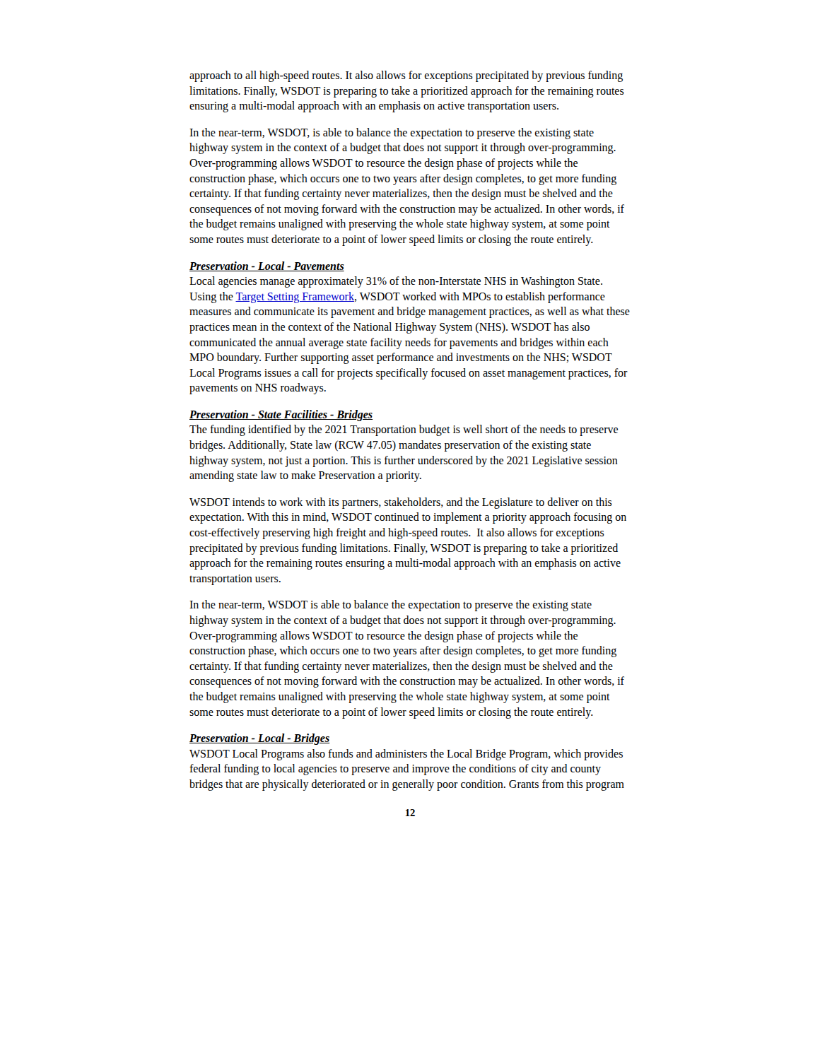approach to all high-speed routes. It also allows for exceptions precipitated by previous funding limitations. Finally, WSDOT is preparing to take a prioritized approach for the remaining routes ensuring a multi-modal approach with an emphasis on active transportation users.
In the near-term, WSDOT, is able to balance the expectation to preserve the existing state highway system in the context of a budget that does not support it through over-programming. Over-programming allows WSDOT to resource the design phase of projects while the construction phase, which occurs one to two years after design completes, to get more funding certainty. If that funding certainty never materializes, then the design must be shelved and the consequences of not moving forward with the construction may be actualized. In other words, if the budget remains unaligned with preserving the whole state highway system, at some point some routes must deteriorate to a point of lower speed limits or closing the route entirely.
Preservation - Local - Pavements
Local agencies manage approximately 31% of the non-Interstate NHS in Washington State. Using the Target Setting Framework, WSDOT worked with MPOs to establish performance measures and communicate its pavement and bridge management practices, as well as what these practices mean in the context of the National Highway System (NHS). WSDOT has also communicated the annual average state facility needs for pavements and bridges within each MPO boundary. Further supporting asset performance and investments on the NHS; WSDOT Local Programs issues a call for projects specifically focused on asset management practices, for pavements on NHS roadways.
Preservation - State Facilities - Bridges
The funding identified by the 2021 Transportation budget is well short of the needs to preserve bridges. Additionally, State law (RCW 47.05) mandates preservation of the existing state highway system, not just a portion. This is further underscored by the 2021 Legislative session amending state law to make Preservation a priority.
WSDOT intends to work with its partners, stakeholders, and the Legislature to deliver on this expectation. With this in mind, WSDOT continued to implement a priority approach focusing on cost-effectively preserving high freight and high-speed routes. It also allows for exceptions precipitated by previous funding limitations. Finally, WSDOT is preparing to take a prioritized approach for the remaining routes ensuring a multi-modal approach with an emphasis on active transportation users.
In the near-term, WSDOT is able to balance the expectation to preserve the existing state highway system in the context of a budget that does not support it through over-programming. Over-programming allows WSDOT to resource the design phase of projects while the construction phase, which occurs one to two years after design completes, to get more funding certainty. If that funding certainty never materializes, then the design must be shelved and the consequences of not moving forward with the construction may be actualized. In other words, if the budget remains unaligned with preserving the whole state highway system, at some point some routes must deteriorate to a point of lower speed limits or closing the route entirely.
Preservation - Local - Bridges
WSDOT Local Programs also funds and administers the Local Bridge Program, which provides federal funding to local agencies to preserve and improve the conditions of city and county bridges that are physically deteriorated or in generally poor condition. Grants from this program
12